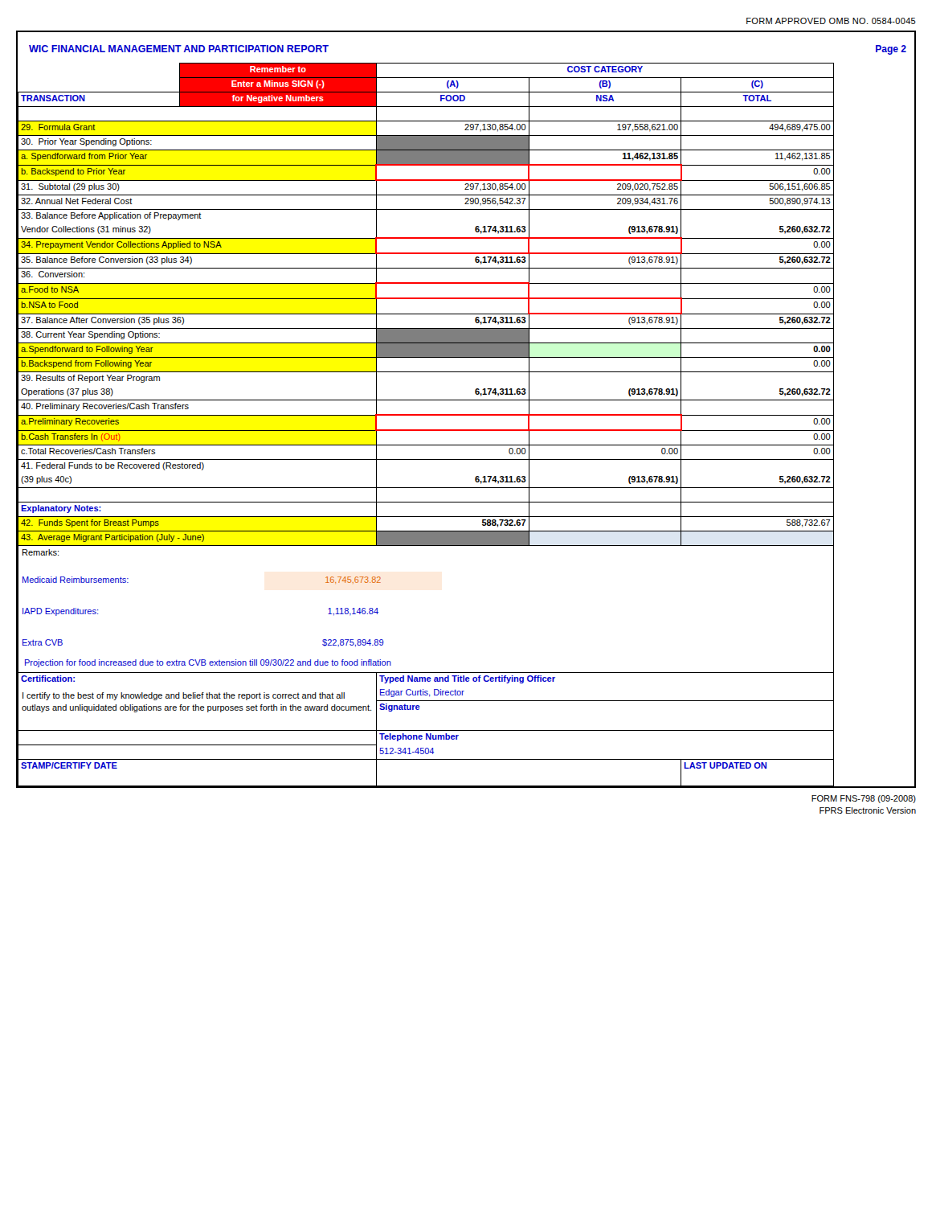FORM APPROVED OMB NO. 0584-0045
WIC FINANCIAL MANAGEMENT AND PARTICIPATION REPORT
Page 2
| | Remember to | COST CATEGORY | |
| | Enter a Minus SIGN (-) | (A) | (B) | (C) | |
| TRANSACTION | for Negative Numbers | FOOD | NSA | TOTAL | |
| 29. Formula Grant | 297,130,854.00 | 197,558,621.00 | 494,689,475.00 | |
| 30. Prior Year Spending Options: | | | | |
| a. Spendforward from Prior Year | | 11,462,131.85 | 11,462,131.85 | |
| b. Backspend to Prior Year | | | 0.00 | |
| 31. Subtotal (29 plus 30) | 297,130,854.00 | 209,020,752.85 | 506,151,606.85 | |
| 32. Annual Net Federal Cost | 290,956,542.37 | 209,934,431.76 | 500,890,974.13 | |
| 33. Balance Before Application of Prepayment | | | | |
| Vendor Collections (31 minus 32) | 6,174,311.63 | (913,678.91) | 5,260,632.72 | |
| 34. Prepayment Vendor Collections Applied to NSA | | | 0.00 | |
| 35. Balance Before Conversion (33 plus 34) | 6,174,311.63 | (913,678.91) | 5,260,632.72 | |
| 36. Conversion: | | | | |
| a.Food to NSA | | | 0.00 | |
| b.NSA to Food | | | 0.00 | |
| 37. Balance After Conversion (35 plus 36) | 6,174,311.63 | (913,678.91) | 5,260,632.72 | |
| 38. Current Year Spending Options: | | | | |
| a.Spendforward to Following Year | | | 0.00 | |
| b.Backspend from Following Year | | | 0.00 | |
| 39. Results of Report Year Program | | | | |
| Operations (37 plus 38) | 6,174,311.63 | (913,678.91) | 5,260,632.72 | |
| 40. Preliminary Recoveries/Cash Transfers | | | | |
| a.Preliminary Recoveries | | | 0.00 | |
| b.Cash Transfers In (Out) | | | 0.00 | |
| c.Total Recoveries/Cash Transfers | 0.00 | 0.00 | 0.00 | |
| 41. Federal Funds to be Recovered (Restored) | | | | |
| (39 plus 40c) | 6,174,311.63 | (913,678.91) | 5,260,632.72 | |
| Explanatory Notes: | | | | |
| 42. Funds Spent for Breast Pumps | 588,732.67 | | 588,732.67 | |
| 43. Average Migrant Participation (July - June) | | | | |
| Remarks: / Medicaid Reimbursements: / 16,745,673.82 / / / IAPD Expenditures: / 1,118,146.84 / / / Extra CVB / $22,875,894.89 / / / Projection for food increased due to extra CVB extension till 09/30/22 and due to food inflation / | |
| Certification: | Typed Name and Title of Certifying Officer | |
| I certify to the best of my knowledge and belief that the report is correct and that all outlays and unliquidated obligations are for the purposes set forth in the award document. | Edgar Curtis, Director | |
| Signature | |
| | Telephone Number | |
| | 512-341-4504 | |
| STAMP/CERTIFY DATE | | LAST UPDATED ON | |
FORM FNS-798 (09-2008)
FPRS Electronic Version